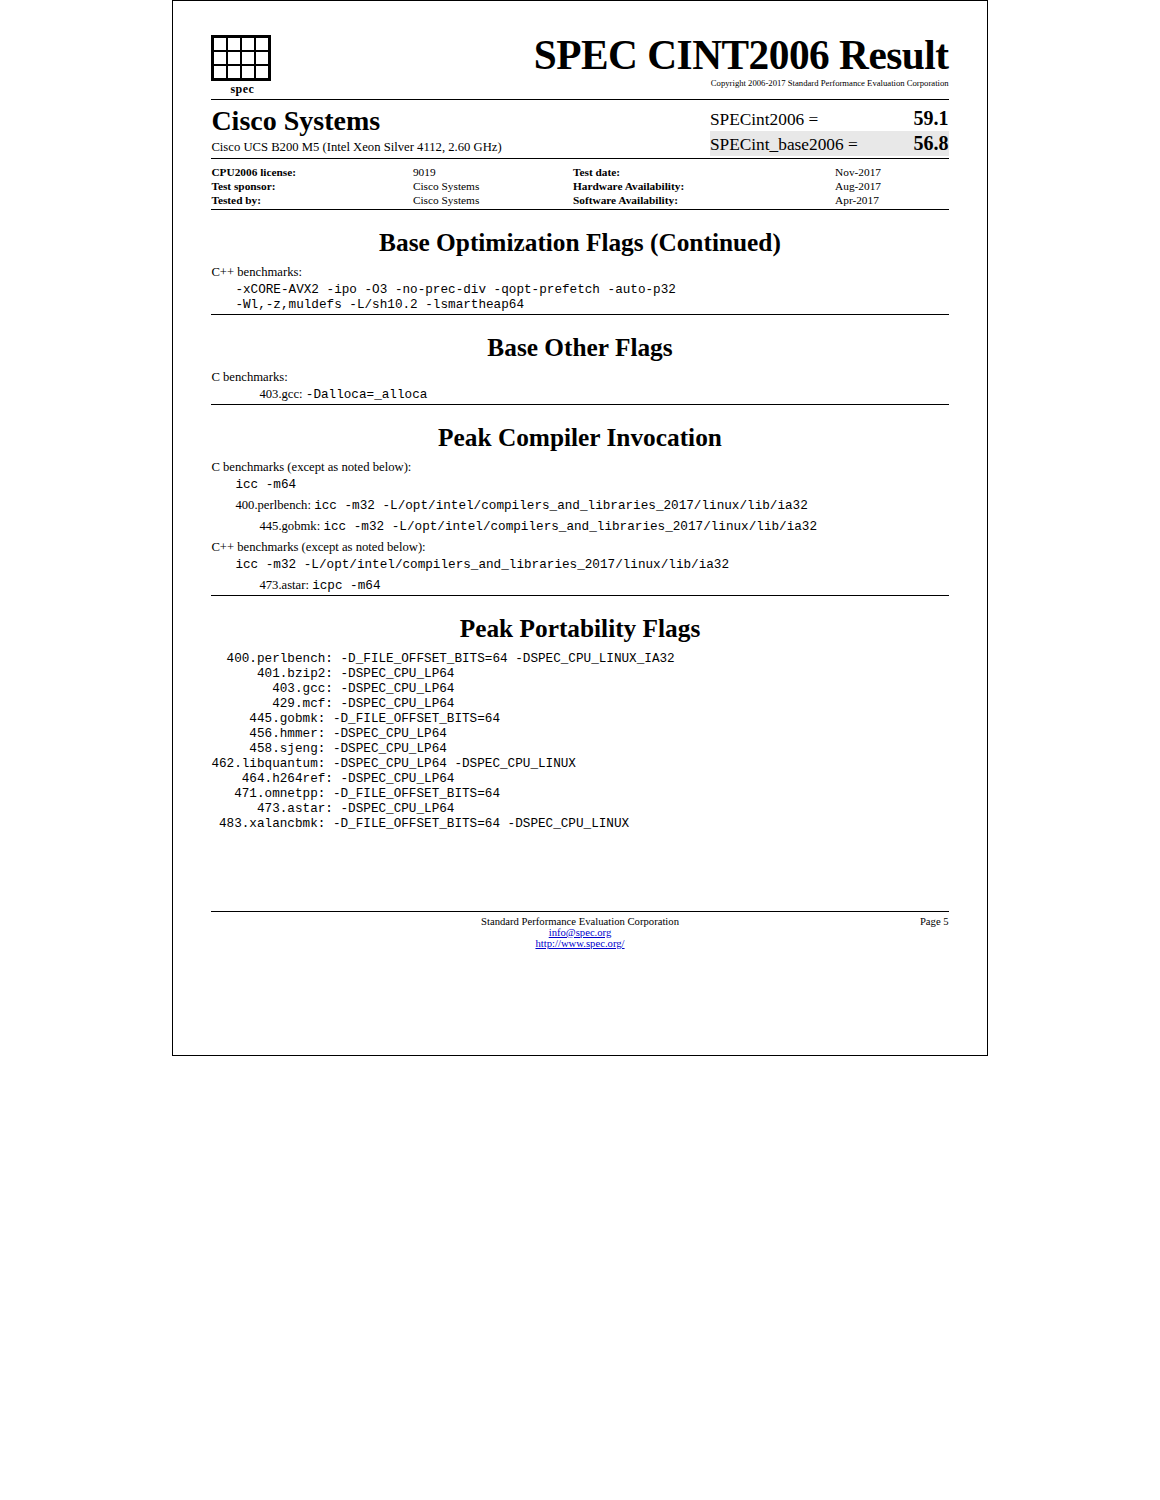spec
SPEC CINT2006 Result
Copyright 2006-2017 Standard Performance Evaluation Corporation
Cisco Systems
Cisco UCS B200 M5 (Intel Xeon Silver 4112, 2.60 GHz)
| SPECint2006 = | 59.1 |
| SPECint_base2006 = | 56.8 |
| CPU2006 license: | 9019 | Test date: | Nov-2017 |
| Test sponsor: | Cisco Systems | Hardware Availability: | Aug-2017 |
| Tested by: | Cisco Systems | Software Availability: | Apr-2017 |
Base Optimization Flags (Continued)
C++ benchmarks:
-xCORE-AVX2 -ipo -O3 -no-prec-div -qopt-prefetch -auto-p32
-Wl,-z,muldefs -L/sh10.2 -lsmartheap64
Base Other Flags
C benchmarks:
403.gcc: -Dalloca=_alloca
Peak Compiler Invocation
C benchmarks (except as noted below):
icc -m64
400.perlbench: icc -m32 -L/opt/intel/compilers_and_libraries_2017/linux/lib/ia32
445.gobmk: icc -m32 -L/opt/intel/compilers_and_libraries_2017/linux/lib/ia32
C++ benchmarks (except as noted below):
icc -m32 -L/opt/intel/compilers_and_libraries_2017/linux/lib/ia32
473.astar: icpc -m64
Peak Portability Flags
400.perlbench: -D_FILE_OFFSET_BITS=64 -DSPEC_CPU_LINUX_IA32
401.bzip2: -DSPEC_CPU_LP64
403.gcc: -DSPEC_CPU_LP64
429.mcf: -DSPEC_CPU_LP64
445.gobmk: -D_FILE_OFFSET_BITS=64
456.hmmer: -DSPEC_CPU_LP64
458.sjeng: -DSPEC_CPU_LP64
462.libquantum: -DSPEC_CPU_LP64 -DSPEC_CPU_LINUX
464.h264ref: -DSPEC_CPU_LP64
471.omnetpp: -D_FILE_OFFSET_BITS=64
473.astar: -DSPEC_CPU_LP64
483.xalancbmk: -D_FILE_OFFSET_BITS=64 -DSPEC_CPU_LINUX
Standard Performance Evaluation Corporation
info@spec.org
http://www.spec.org/
Page 5